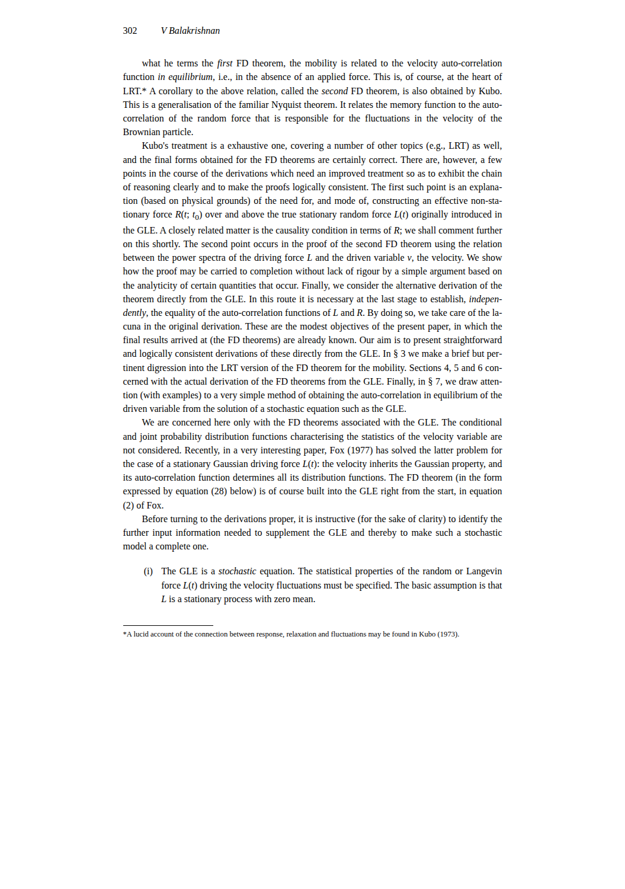302 V Balakrishnan
what he terms the first FD theorem, the mobility is related to the velocity auto-correlation function in equilibrium, i.e., in the absence of an applied force. This is, of course, at the heart of LRT.* A corollary to the above relation, called the second FD theorem, is also obtained by Kubo. This is a generalisation of the familiar Nyquist theorem. It relates the memory function to the auto-correlation of the random force that is responsible for the fluctuations in the velocity of the Brownian particle.
Kubo's treatment is a exhaustive one, covering a number of other topics (e.g., LRT) as well, and the final forms obtained for the FD theorems are certainly correct. There are, however, a few points in the course of the derivations which need an improved treatment so as to exhibit the chain of reasoning clearly and to make the proofs logically consistent. The first such point is an explanation (based on physical grounds) of the need for, and mode of, constructing an effective non-stationary force R(t; t0) over and above the true stationary random force L(t) originally introduced in the GLE. A closely related matter is the causality condition in terms of R; we shall comment further on this shortly. The second point occurs in the proof of the second FD theorem using the relation between the power spectra of the driving force L and the driven variable v, the velocity. We show how the proof may be carried to completion without lack of rigour by a simple argument based on the analyticity of certain quantities that occur. Finally, we consider the alternative derivation of the theorem directly from the GLE. In this route it is necessary at the last stage to establish, independently, the equality of the auto-correlation functions of L and R. By doing so, we take care of the lacuna in the original derivation. These are the modest objectives of the present paper, in which the final results arrived at (the FD theorems) are already known. Our aim is to present straightforward and logically consistent derivations of these directly from the GLE. In § 3 we make a brief but pertinent digression into the LRT version of the FD theorem for the mobility. Sections 4, 5 and 6 concerned with the actual derivation of the FD theorems from the GLE. Finally, in § 7, we draw attention (with examples) to a very simple method of obtaining the auto-correlation in equilibrium of the driven variable from the solution of a stochastic equation such as the GLE.
We are concerned here only with the FD theorems associated with the GLE. The conditional and joint probability distribution functions characterising the statistics of the velocity variable are not considered. Recently, in a very interesting paper, Fox (1977) has solved the latter problem for the case of a stationary Gaussian driving force L(t): the velocity inherits the Gaussian property, and its auto-correlation function determines all its distribution functions. The FD theorem (in the form expressed by equation (28) below) is of course built into the GLE right from the start, in equation (2) of Fox.
Before turning to the derivations proper, it is instructive (for the sake of clarity) to identify the further input information needed to supplement the GLE and thereby to make such a stochastic model a complete one.
(i) The GLE is a stochastic equation. The statistical properties of the random or Langevin force L(t) driving the velocity fluctuations must be specified. The basic assumption is that L is a stationary process with zero mean.
*A lucid account of the connection between response, relaxation and fluctuations may be found in Kubo (1973).